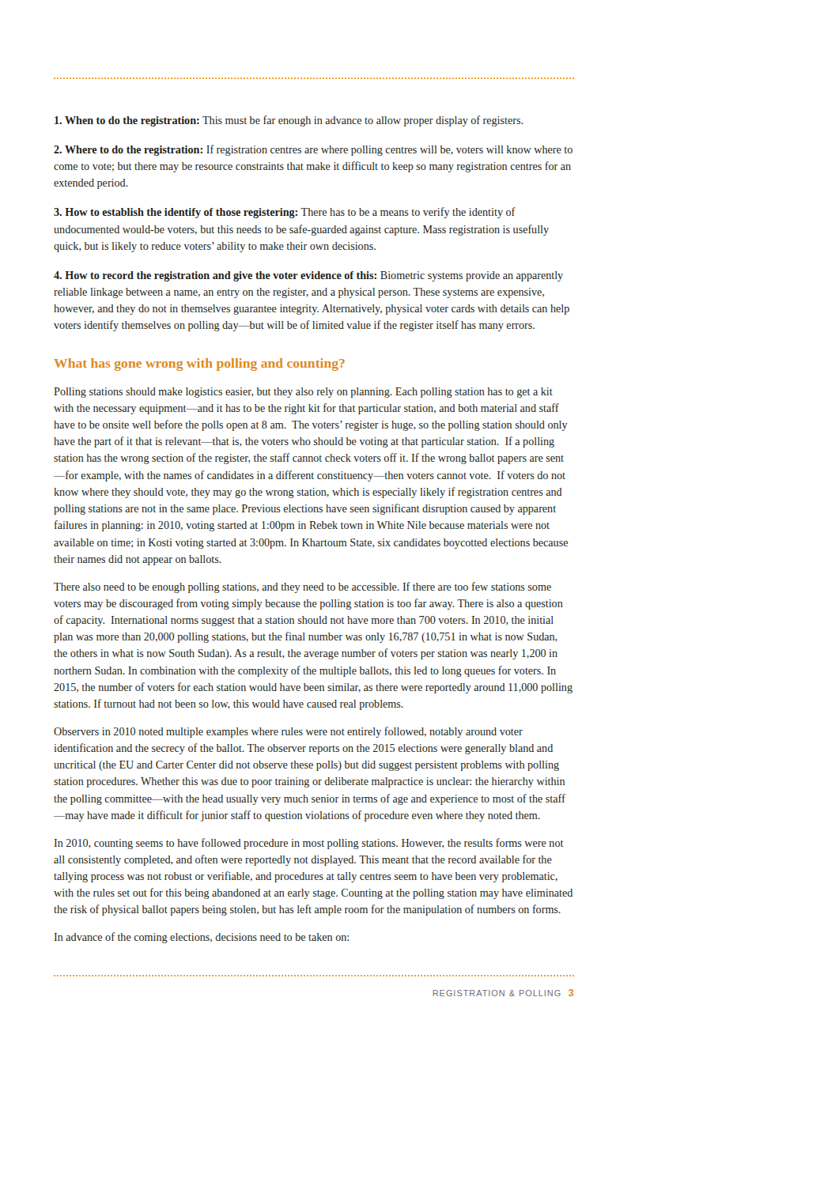1. When to do the registration: This must be far enough in advance to allow proper display of registers.
2. Where to do the registration: If registration centres are where polling centres will be, voters will know where to come to vote; but there may be resource constraints that make it difficult to keep so many registration centres for an extended period.
3. How to establish the identify of those registering: There has to be a means to verify the identity of undocumented would-be voters, but this needs to be safe-guarded against capture. Mass registration is usefully quick, but is likely to reduce voters’ ability to make their own decisions.
4. How to record the registration and give the voter evidence of this: Biometric systems provide an apparently reliable linkage between a name, an entry on the register, and a physical person. These systems are expensive, however, and they do not in themselves guarantee integrity. Alternatively, physical voter cards with details can help voters identify themselves on polling day—but will be of limited value if the register itself has many errors.
What has gone wrong with polling and counting?
Polling stations should make logistics easier, but they also rely on planning. Each polling station has to get a kit with the necessary equipment—and it has to be the right kit for that particular station, and both material and staff have to be onsite well before the polls open at 8 am. The voters’ register is huge, so the polling station should only have the part of it that is relevant—that is, the voters who should be voting at that particular station. If a polling station has the wrong section of the register, the staff cannot check voters off it. If the wrong ballot papers are sent—for example, with the names of candidates in a different constituency—then voters cannot vote. If voters do not know where they should vote, they may go the wrong station, which is especially likely if registration centres and polling stations are not in the same place. Previous elections have seen significant disruption caused by apparent failures in planning: in 2010, voting started at 1:00pm in Rebek town in White Nile because materials were not available on time; in Kosti voting started at 3:00pm. In Khartoum State, six candidates boycotted elections because their names did not appear on ballots.
There also need to be enough polling stations, and they need to be accessible. If there are too few stations some voters may be discouraged from voting simply because the polling station is too far away. There is also a question of capacity. International norms suggest that a station should not have more than 700 voters. In 2010, the initial plan was more than 20,000 polling stations, but the final number was only 16,787 (10,751 in what is now Sudan, the others in what is now South Sudan). As a result, the average number of voters per station was nearly 1,200 in northern Sudan. In combination with the complexity of the multiple ballots, this led to long queues for voters. In 2015, the number of voters for each station would have been similar, as there were reportedly around 11,000 polling stations. If turnout had not been so low, this would have caused real problems.
Observers in 2010 noted multiple examples where rules were not entirely followed, notably around voter identification and the secrecy of the ballot. The observer reports on the 2015 elections were generally bland and uncritical (the EU and Carter Center did not observe these polls) but did suggest persistent problems with polling station procedures. Whether this was due to poor training or deliberate malpractice is unclear: the hierarchy within the polling committee—with the head usually very much senior in terms of age and experience to most of the staff—may have made it difficult for junior staff to question violations of procedure even where they noted them.
In 2010, counting seems to have followed procedure in most polling stations. However, the results forms were not all consistently completed, and often were reportedly not displayed. This meant that the record available for the tallying process was not robust or verifiable, and procedures at tally centres seem to have been very problematic, with the rules set out for this being abandoned at an early stage. Counting at the polling station may have eliminated the risk of physical ballot papers being stolen, but has left ample room for the manipulation of numbers on forms.
In advance of the coming elections, decisions need to be taken on:
Registration & Polling3